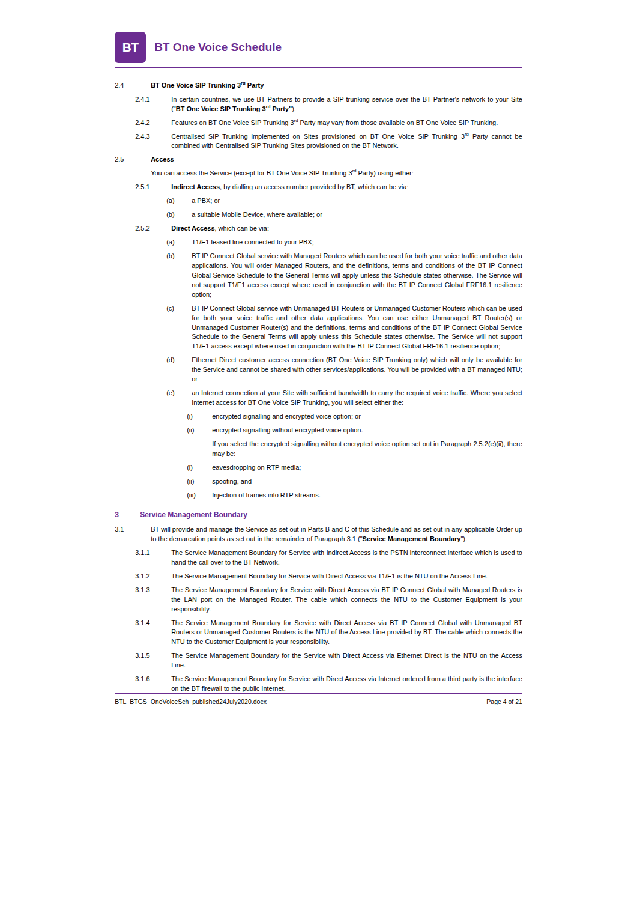BT
BT One Voice Schedule
2.4
BT One Voice SIP Trunking 3rd Party
2.4.1
In certain countries, we use BT Partners to provide a SIP trunking service over the BT Partner's network to your Site ("BT One Voice SIP Trunking 3rd Party").
2.4.2
Features on BT One Voice SIP Trunking 3rd Party may vary from those available on BT One Voice SIP Trunking.
2.4.3
Centralised SIP Trunking implemented on Sites provisioned on BT One Voice SIP Trunking 3rd Party cannot be combined with Centralised SIP Trunking Sites provisioned on the BT Network.
2.5
Access
2.5
You can access the Service (except for BT One Voice SIP Trunking 3rd Party) using either:
2.5.1
Indirect Access, by dialling an access number provided by BT, which can be via:
(a)
a PBX; or
(b)
a suitable Mobile Device, where available; or
2.5.2
Direct Access, which can be via:
(a)
T1/E1 leased line connected to your PBX;
(b)
BT IP Connect Global service with Managed Routers which can be used for both your voice traffic and other data applications. You will order Managed Routers, and the definitions, terms and conditions of the BT IP Connect Global Service Schedule to the General Terms will apply unless this Schedule states otherwise. The Service will not support T1/E1 access except where used in conjunction with the BT IP Connect Global FRF16.1 resilience option;
(c)
BT IP Connect Global service with Unmanaged BT Routers or Unmanaged Customer Routers which can be used for both your voice traffic and other data applications. You can use either Unmanaged BT Router(s) or Unmanaged Customer Router(s) and the definitions, terms and conditions of the BT IP Connect Global Service Schedule to the General Terms will apply unless this Schedule states otherwise. The Service will not support T1/E1 access except where used in conjunction with the BT IP Connect Global FRF16.1 resilience option;
(d)
Ethernet Direct customer access connection (BT One Voice SIP Trunking only) which will only be available for the Service and cannot be shared with other services/applications. You will be provided with a BT managed NTU; or
(e)
an Internet connection at your Site with sufficient bandwidth to carry the required voice traffic. Where you select Internet access for BT One Voice SIP Trunking, you will select either the:
(i)
encrypted signalling and encrypted voice option; or
(ii)
encrypted signalling without encrypted voice option.
(ii)
If you select the encrypted signalling without encrypted voice option set out in Paragraph 2.5.2(e)(ii), there may be:
(i)
eavesdropping on RTP media;
(ii)
spoofing, and
(iii)
Injection of frames into RTP streams.
3
Service Management Boundary
3.1
BT will provide and manage the Service as set out in Parts B and C of this Schedule and as set out in any applicable Order up to the demarcation points as set out in the remainder of Paragraph 3.1 ("Service Management Boundary").
3.1.1
The Service Management Boundary for Service with Indirect Access is the PSTN interconnect interface which is used to hand the call over to the BT Network.
3.1.2
The Service Management Boundary for Service with Direct Access via T1/E1 is the NTU on the Access Line.
3.1.3
The Service Management Boundary for Service with Direct Access via BT IP Connect Global with Managed Routers is the LAN port on the Managed Router. The cable which connects the NTU to the Customer Equipment is your responsibility.
3.1.4
The Service Management Boundary for Service with Direct Access via BT IP Connect Global with Unmanaged BT Routers or Unmanaged Customer Routers is the NTU of the Access Line provided by BT. The cable which connects the NTU to the Customer Equipment is your responsibility.
3.1.5
The Service Management Boundary for the Service with Direct Access via Ethernet Direct is the NTU on the Access Line.
3.1.6
The Service Management Boundary for Service with Direct Access via Internet ordered from a third party is the interface on the BT firewall to the public Internet.
BTL_BTGS_OneVoiceSch_published24July2020.docx
Page 4 of 21